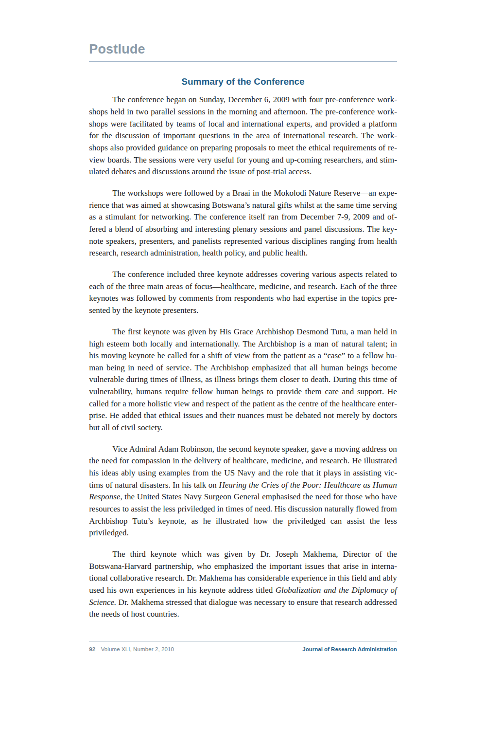Postlude
Summary of the Conference
The conference began on Sunday, December 6, 2009 with four pre-conference workshops held in two parallel sessions in the morning and afternoon. The pre-conference workshops were facilitated by teams of local and international experts, and provided a platform for the discussion of important questions in the area of international research. The workshops also provided guidance on preparing proposals to meet the ethical requirements of review boards. The sessions were very useful for young and up-coming researchers, and stimulated debates and discussions around the issue of post-trial access.
The workshops were followed by a Braai in the Mokolodi Nature Reserve—an experience that was aimed at showcasing Botswana’s natural gifts whilst at the same time serving as a stimulant for networking. The conference itself ran from December 7-9, 2009 and offered a blend of absorbing and interesting plenary sessions and panel discussions. The keynote speakers, presenters, and panelists represented various disciplines ranging from health research, research administration, health policy, and public health.
The conference included three keynote addresses covering various aspects related to each of the three main areas of focus—healthcare, medicine, and research. Each of the three keynotes was followed by comments from respondents who had expertise in the topics presented by the keynote presenters.
The first keynote was given by His Grace Archbishop Desmond Tutu, a man held in high esteem both locally and internationally. The Archbishop is a man of natural talent; in his moving keynote he called for a shift of view from the patient as a “case” to a fellow human being in need of service. The Archbishop emphasized that all human beings become vulnerable during times of illness, as illness brings them closer to death. During this time of vulnerability, humans require fellow human beings to provide them care and support. He called for a more holistic view and respect of the patient as the centre of the healthcare enterprise. He added that ethical issues and their nuances must be debated not merely by doctors but all of civil society.
Vice Admiral Adam Robinson, the second keynote speaker, gave a moving address on the need for compassion in the delivery of healthcare, medicine, and research. He illustrated his ideas ably using examples from the US Navy and the role that it plays in assisting victims of natural disasters. In his talk on Hearing the Cries of the Poor: Healthcare as Human Response, the United States Navy Surgeon General emphasised the need for those who have resources to assist the less priviledged in times of need. His discussion naturally flowed from Archbishop Tutu’s keynote, as he illustrated how the priviledged can assist the less priviledged.
The third keynote which was given by Dr. Joseph Makhema, Director of the Botswana-Harvard partnership, who emphasized the important issues that arise in international collaborative research. Dr. Makhema has considerable experience in this field and ably used his own experiences in his keynote address titled Globalization and the Diplomacy of Science. Dr. Makhema stressed that dialogue was necessary to ensure that research addressed the needs of host countries.
92 Volume XLI, Number 2, 2010
Journal of Research Administration